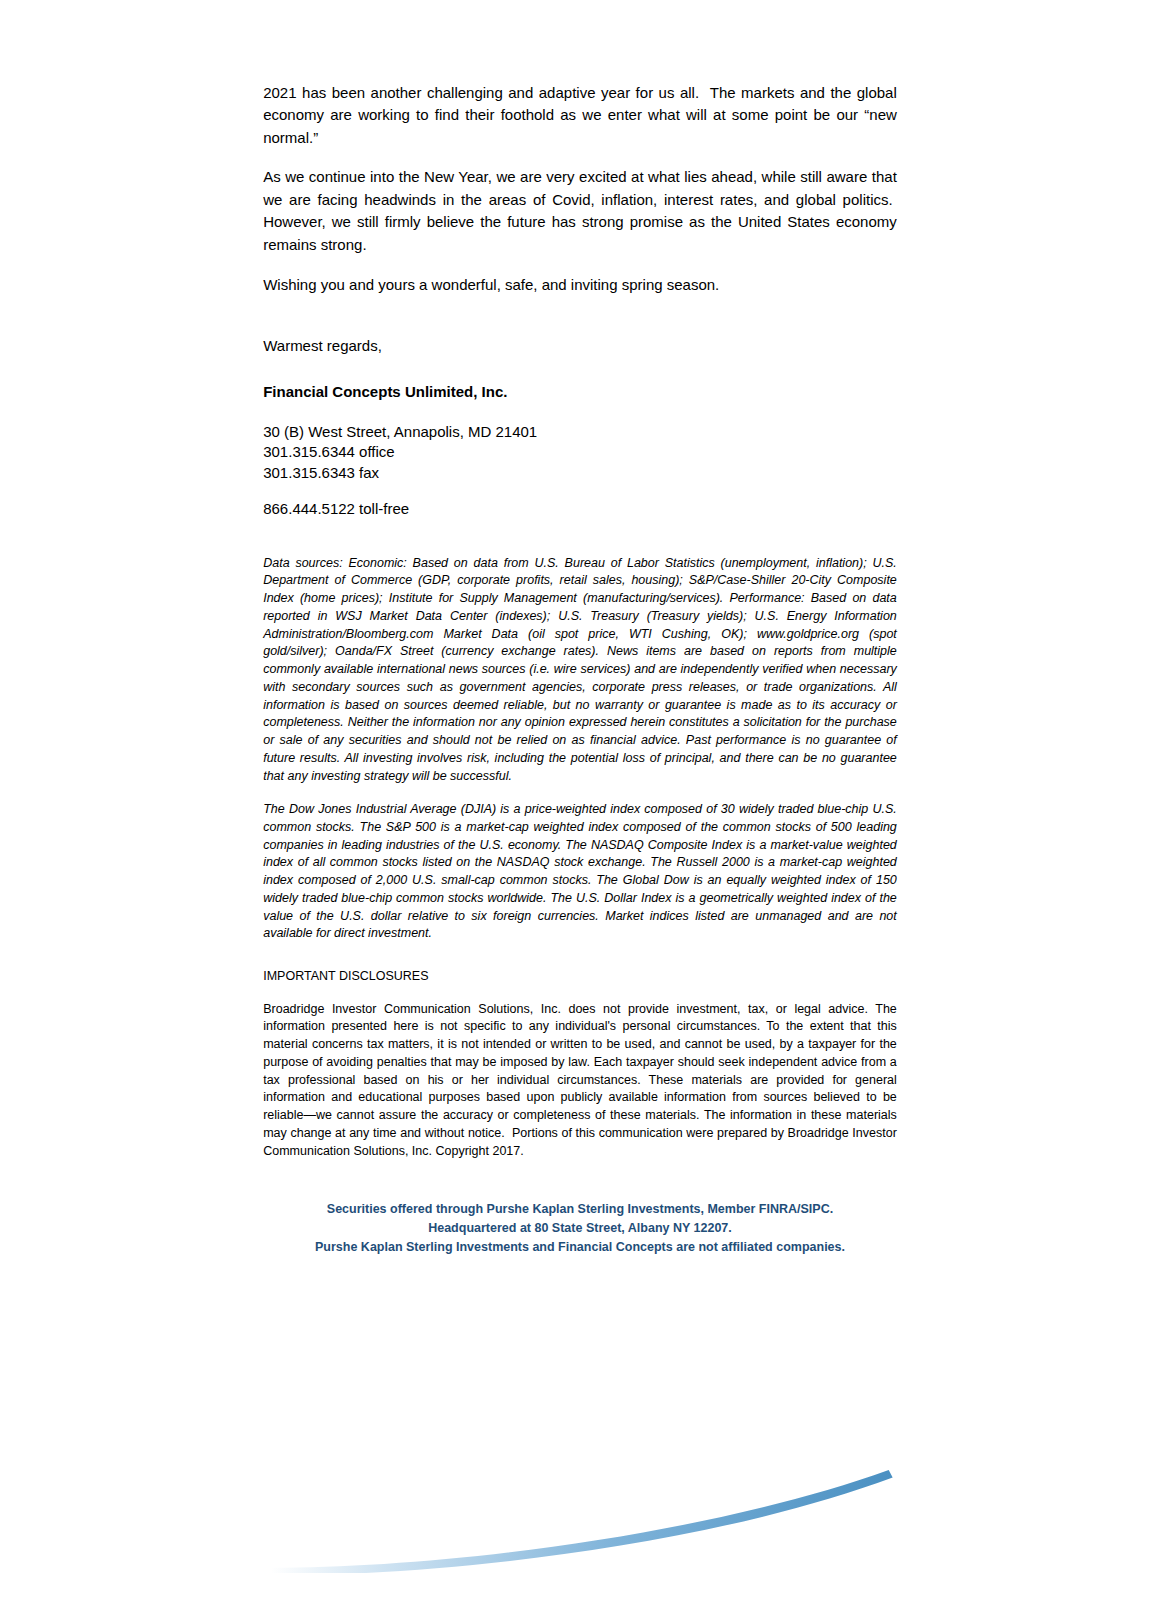2021 has been another challenging and adaptive year for us all. The markets and the global economy are working to find their foothold as we enter what will at some point be our “new normal.”
As we continue into the New Year, we are very excited at what lies ahead, while still aware that we are facing headwinds in the areas of Covid, inflation, interest rates, and global politics. However, we still firmly believe the future has strong promise as the United States economy remains strong.
Wishing you and yours a wonderful, safe, and inviting spring season.
Warmest regards,
Financial Concepts Unlimited, Inc.
30 (B) West Street, Annapolis, MD 21401
301.315.6344 office
301.315.6343 fax 866.444.5122 toll-free
Data sources: Economic: Based on data from U.S. Bureau of Labor Statistics (unemployment, inflation); U.S. Department of Commerce (GDP, corporate profits, retail sales, housing); S&P/Case-Shiller 20-City Composite Index (home prices); Institute for Supply Management (manufacturing/services). Performance: Based on data reported in WSJ Market Data Center (indexes); U.S. Treasury (Treasury yields); U.S. Energy Information Administration/Bloomberg.com Market Data (oil spot price, WTI Cushing, OK); www.goldprice.org (spot gold/silver); Oanda/FX Street (currency exchange rates). News items are based on reports from multiple commonly available international news sources (i.e. wire services) and are independently verified when necessary with secondary sources such as government agencies, corporate press releases, or trade organizations. All information is based on sources deemed reliable, but no warranty or guarantee is made as to its accuracy or completeness. Neither the information nor any opinion expressed herein constitutes a solicitation for the purchase or sale of any securities and should not be relied on as financial advice. Past performance is no guarantee of future results. All investing involves risk, including the potential loss of principal, and there can be no guarantee that any investing strategy will be successful.
The Dow Jones Industrial Average (DJIA) is a price-weighted index composed of 30 widely traded blue-chip U.S. common stocks. The S&P 500 is a market-cap weighted index composed of the common stocks of 500 leading companies in leading industries of the U.S. economy. The NASDAQ Composite Index is a market-value weighted index of all common stocks listed on the NASDAQ stock exchange. The Russell 2000 is a market-cap weighted index composed of 2,000 U.S. small-cap common stocks. The Global Dow is an equally weighted index of 150 widely traded blue-chip common stocks worldwide. The U.S. Dollar Index is a geometrically weighted index of the value of the U.S. dollar relative to six foreign currencies. Market indices listed are unmanaged and are not available for direct investment.
IMPORTANT DISCLOSURES
Broadridge Investor Communication Solutions, Inc. does not provide investment, tax, or legal advice. The information presented here is not specific to any individual's personal circumstances. To the extent that this material concerns tax matters, it is not intended or written to be used, and cannot be used, by a taxpayer for the purpose of avoiding penalties that may be imposed by law. Each taxpayer should seek independent advice from a tax professional based on his or her individual circumstances. These materials are provided for general information and educational purposes based upon publicly available information from sources believed to be reliable—we cannot assure the accuracy or completeness of these materials. The information in these materials may change at any time and without notice. Portions of this communication were prepared by Broadridge Investor Communication Solutions, Inc. Copyright 2017.
Securities offered through Purshe Kaplan Sterling Investments, Member FINRA/SIPC. Headquartered at 80 State Street, Albany NY 12207.
Purshe Kaplan Sterling Investments and Financial Concepts are not affiliated companies.